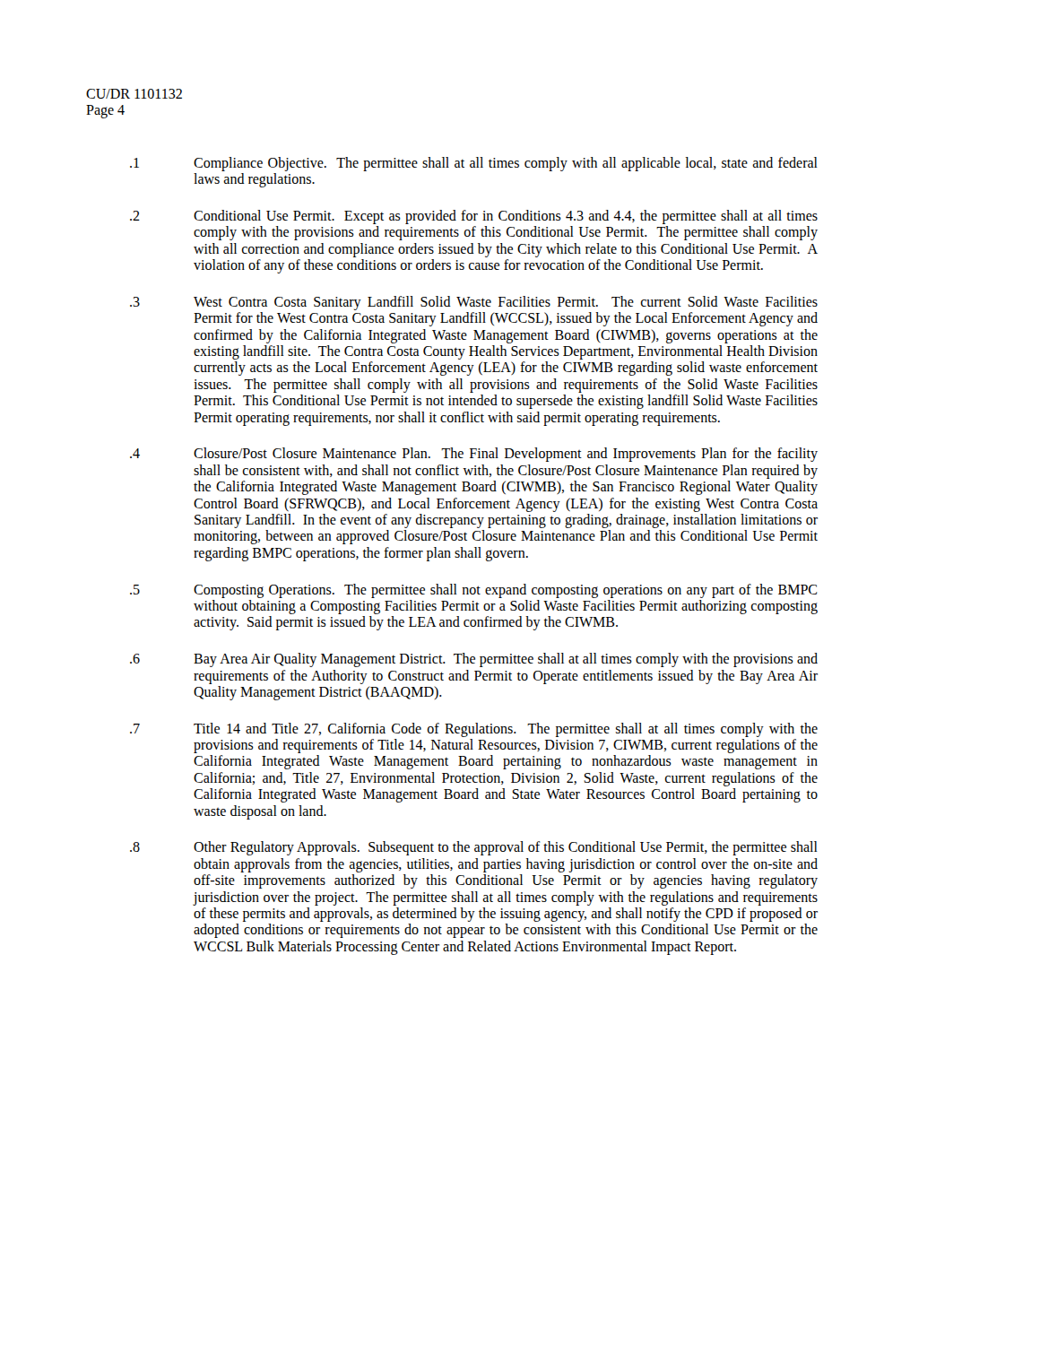CU/DR 1101132
Page 4
.1
Compliance Objective. The permittee shall at all times comply with all applicable local, state and federal laws and regulations.
.2
Conditional Use Permit. Except as provided for in Conditions 4.3 and 4.4, the permittee shall at all times comply with the provisions and requirements of this Conditional Use Permit. The permittee shall comply with all correction and compliance orders issued by the City which relate to this Conditional Use Permit. A violation of any of these conditions or orders is cause for revocation of the Conditional Use Permit.
.3
West Contra Costa Sanitary Landfill Solid Waste Facilities Permit. The current Solid Waste Facilities Permit for the West Contra Costa Sanitary Landfill (WCCSL), issued by the Local Enforcement Agency and confirmed by the California Integrated Waste Management Board (CIWMB), governs operations at the existing landfill site. The Contra Costa County Health Services Department, Environmental Health Division currently acts as the Local Enforcement Agency (LEA) for the CIWMB regarding solid waste enforcement issues. The permittee shall comply with all provisions and requirements of the Solid Waste Facilities Permit. This Conditional Use Permit is not intended to supersede the existing landfill Solid Waste Facilities Permit operating requirements, nor shall it conflict with said permit operating requirements.
.4
Closure/Post Closure Maintenance Plan. The Final Development and Improvements Plan for the facility shall be consistent with, and shall not conflict with, the Closure/Post Closure Maintenance Plan required by the California Integrated Waste Management Board (CIWMB), the San Francisco Regional Water Quality Control Board (SFRWQCB), and Local Enforcement Agency (LEA) for the existing West Contra Costa Sanitary Landfill. In the event of any discrepancy pertaining to grading, drainage, installation limitations or monitoring, between an approved Closure/Post Closure Maintenance Plan and this Conditional Use Permit regarding BMPC operations, the former plan shall govern.
.5
Composting Operations. The permittee shall not expand composting operations on any part of the BMPC without obtaining a Composting Facilities Permit or a Solid Waste Facilities Permit authorizing composting activity. Said permit is issued by the LEA and confirmed by the CIWMB.
.6
Bay Area Air Quality Management District. The permittee shall at all times comply with the provisions and requirements of the Authority to Construct and Permit to Operate entitlements issued by the Bay Area Air Quality Management District (BAAQMD).
.7
Title 14 and Title 27, California Code of Regulations. The permittee shall at all times comply with the provisions and requirements of Title 14, Natural Resources, Division 7, CIWMB, current regulations of the California Integrated Waste Management Board pertaining to nonhazardous waste management in California; and, Title 27, Environmental Protection, Division 2, Solid Waste, current regulations of the California Integrated Waste Management Board and State Water Resources Control Board pertaining to waste disposal on land.
.8
Other Regulatory Approvals. Subsequent to the approval of this Conditional Use Permit, the permittee shall obtain approvals from the agencies, utilities, and parties having jurisdiction or control over the on-site and off-site improvements authorized by this Conditional Use Permit or by agencies having regulatory jurisdiction over the project. The permittee shall at all times comply with the regulations and requirements of these permits and approvals, as determined by the issuing agency, and shall notify the CPD if proposed or adopted conditions or requirements do not appear to be consistent with this Conditional Use Permit or the WCCSL Bulk Materials Processing Center and Related Actions Environmental Impact Report.